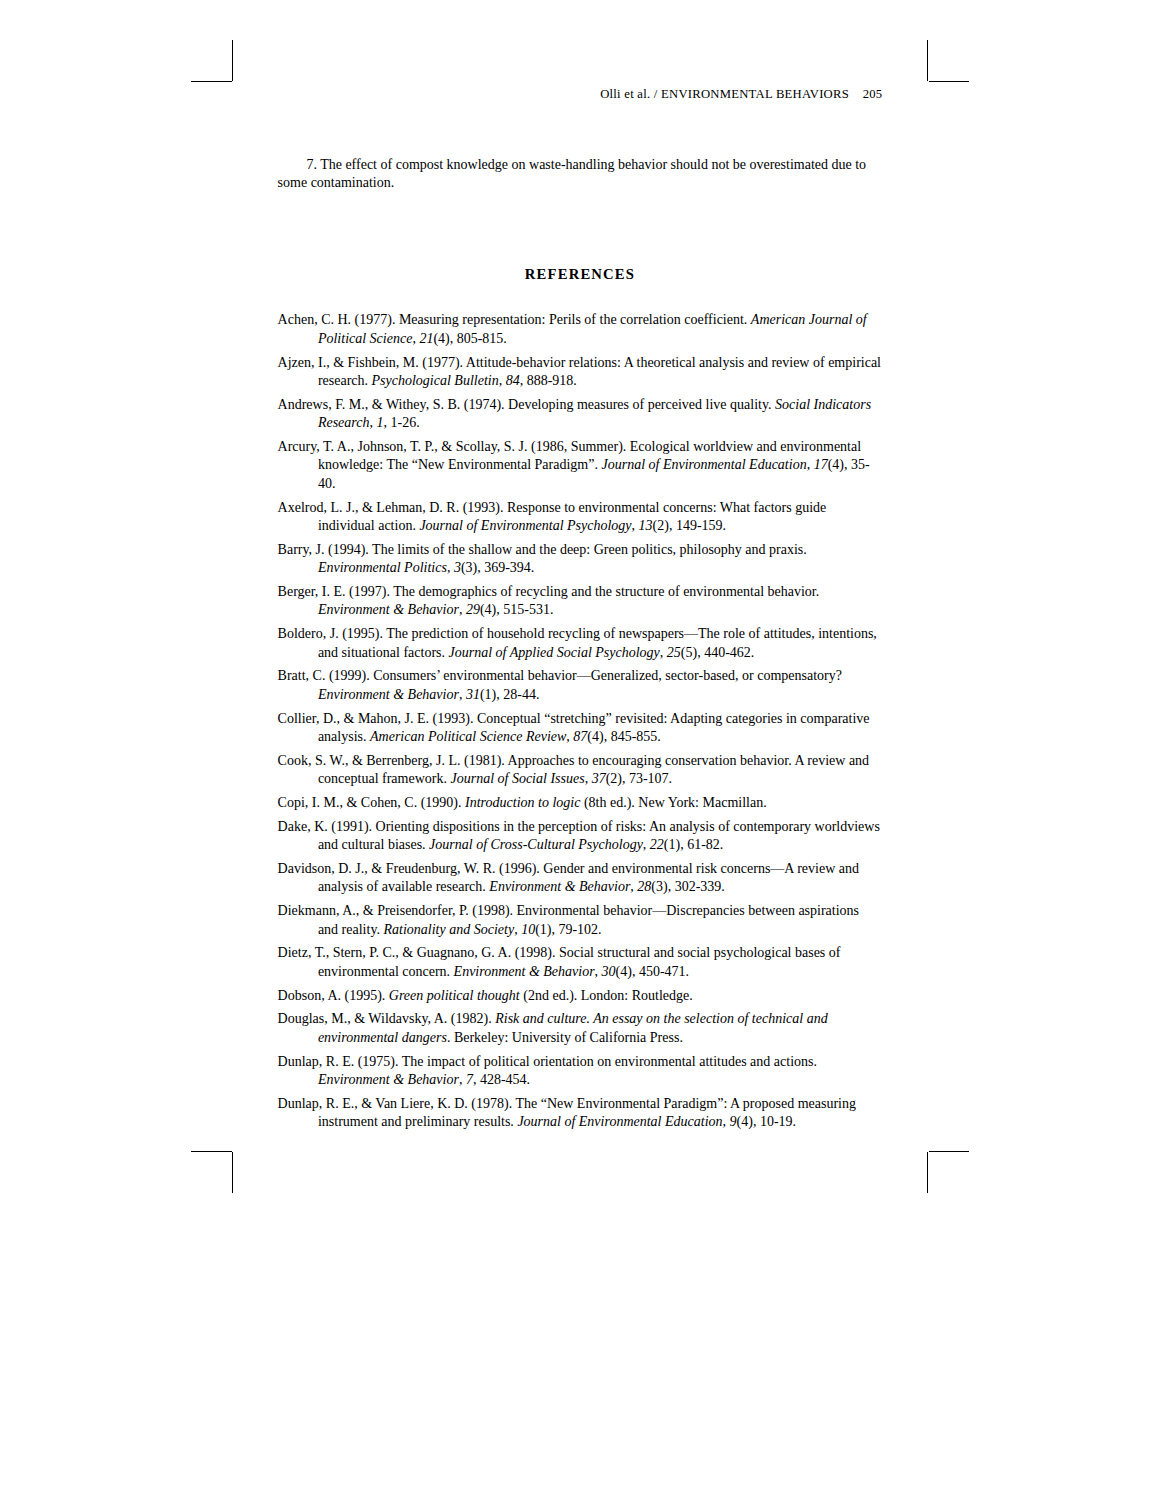Olli et al. / ENVIRONMENTAL BEHAVIORS 205
7. The effect of compost knowledge on waste-handling behavior should not be overestimated due to some contamination.
REFERENCES
Achen, C. H. (1977). Measuring representation: Perils of the correlation coefficient. American Journal of Political Science, 21(4), 805-815.
Ajzen, I., & Fishbein, M. (1977). Attitude-behavior relations: A theoretical analysis and review of empirical research. Psychological Bulletin, 84, 888-918.
Andrews, F. M., & Withey, S. B. (1974). Developing measures of perceived live quality. Social Indicators Research, 1, 1-26.
Arcury, T. A., Johnson, T. P., & Scollay, S. J. (1986, Summer). Ecological worldview and environmental knowledge: The “New Environmental Paradigm”. Journal of Environmental Education, 17(4), 35-40.
Axelrod, L. J., & Lehman, D. R. (1993). Response to environmental concerns: What factors guide individual action. Journal of Environmental Psychology, 13(2), 149-159.
Barry, J. (1994). The limits of the shallow and the deep: Green politics, philosophy and praxis. Environmental Politics, 3(3), 369-394.
Berger, I. E. (1997). The demographics of recycling and the structure of environmental behavior. Environment & Behavior, 29(4), 515-531.
Boldero, J. (1995). The prediction of household recycling of newspapers—The role of attitudes, intentions, and situational factors. Journal of Applied Social Psychology, 25(5), 440-462.
Bratt, C. (1999). Consumers’ environmental behavior—Generalized, sector-based, or compensatory? Environment & Behavior, 31(1), 28-44.
Collier, D., & Mahon, J. E. (1993). Conceptual “stretching” revisited: Adapting categories in comparative analysis. American Political Science Review, 87(4), 845-855.
Cook, S. W., & Berrenberg, J. L. (1981). Approaches to encouraging conservation behavior. A review and conceptual framework. Journal of Social Issues, 37(2), 73-107.
Copi, I. M., & Cohen, C. (1990). Introduction to logic (8th ed.). New York: Macmillan.
Dake, K. (1991). Orienting dispositions in the perception of risks: An analysis of contemporary worldviews and cultural biases. Journal of Cross-Cultural Psychology, 22(1), 61-82.
Davidson, D. J., & Freudenburg, W. R. (1996). Gender and environmental risk concerns—A review and analysis of available research. Environment & Behavior, 28(3), 302-339.
Diekmann, A., & Preisendorfer, P. (1998). Environmental behavior—Discrepancies between aspirations and reality. Rationality and Society, 10(1), 79-102.
Dietz, T., Stern, P. C., & Guagnano, G. A. (1998). Social structural and social psychological bases of environmental concern. Environment & Behavior, 30(4), 450-471.
Dobson, A. (1995). Green political thought (2nd ed.). London: Routledge.
Douglas, M., & Wildavsky, A. (1982). Risk and culture. An essay on the selection of technical and environmental dangers. Berkeley: University of California Press.
Dunlap, R. E. (1975). The impact of political orientation on environmental attitudes and actions. Environment & Behavior, 7, 428-454.
Dunlap, R. E., & Van Liere, K. D. (1978). The “New Environmental Paradigm”: A proposed measuring instrument and preliminary results. Journal of Environmental Education, 9(4), 10-19.